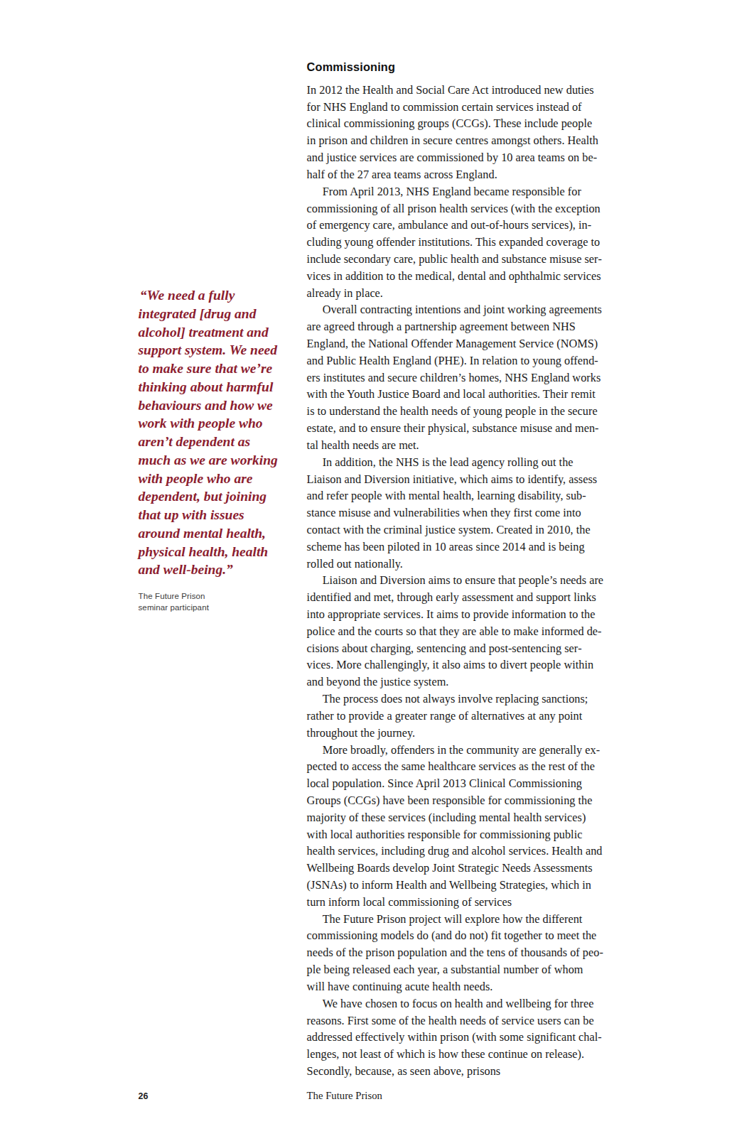“We need a fully integrated [drug and alcohol] treatment and support system. We need to make sure that we’re thinking about harmful behaviours and how we work with people who aren’t dependent as much as we are working with people who are dependent, but joining that up with issues around mental health, physical health, health and well-being.”
The Future Prison
seminar participant
Commissioning
In 2012 the Health and Social Care Act introduced new duties for NHS England to commission certain services instead of clinical commissioning groups (CCGs). These include people in prison and children in secure centres amongst others. Health and justice services are commissioned by 10 area teams on behalf of the 27 area teams across England.
From April 2013, NHS England became responsible for commissioning of all prison health services (with the exception of emergency care, ambulance and out-of-hours services), including young offender institutions. This expanded coverage to include secondary care, public health and substance misuse services in addition to the medical, dental and ophthalmic services already in place.
Overall contracting intentions and joint working agreements are agreed through a partnership agreement between NHS England, the National Offender Management Service (NOMS) and Public Health England (PHE). In relation to young offenders institutes and secure children’s homes, NHS England works with the Youth Justice Board and local authorities. Their remit is to understand the health needs of young people in the secure estate, and to ensure their physical, substance misuse and mental health needs are met.
In addition, the NHS is the lead agency rolling out the Liaison and Diversion initiative, which aims to identify, assess and refer people with mental health, learning disability, substance misuse and vulnerabilities when they first come into contact with the criminal justice system. Created in 2010, the scheme has been piloted in 10 areas since 2014 and is being rolled out nationally.
Liaison and Diversion aims to ensure that people’s needs are identified and met, through early assessment and support links into appropriate services. It aims to provide information to the police and the courts so that they are able to make informed decisions about charging, sentencing and post-sentencing services. More challengingly, it also aims to divert people within and beyond the justice system.
The process does not always involve replacing sanctions; rather to provide a greater range of alternatives at any point throughout the journey.
More broadly, offenders in the community are generally expected to access the same healthcare services as the rest of the local population. Since April 2013 Clinical Commissioning Groups (CCGs) have been responsible for commissioning the majority of these services (including mental health services) with local authorities responsible for commissioning public health services, including drug and alcohol services. Health and Wellbeing Boards develop Joint Strategic Needs Assessments (JSNAs) to inform Health and Wellbeing Strategies, which in turn inform local commissioning of services
The Future Prison project will explore how the different commissioning models do (and do not) fit together to meet the needs of the prison population and the tens of thousands of people being released each year, a substantial number of whom will have continuing acute health needs.
We have chosen to focus on health and wellbeing for three reasons. First some of the health needs of service users can be addressed effectively within prison (with some significant challenges, not least of which is how these continue on release). Secondly, because, as seen above, prisons
26
The Future Prison